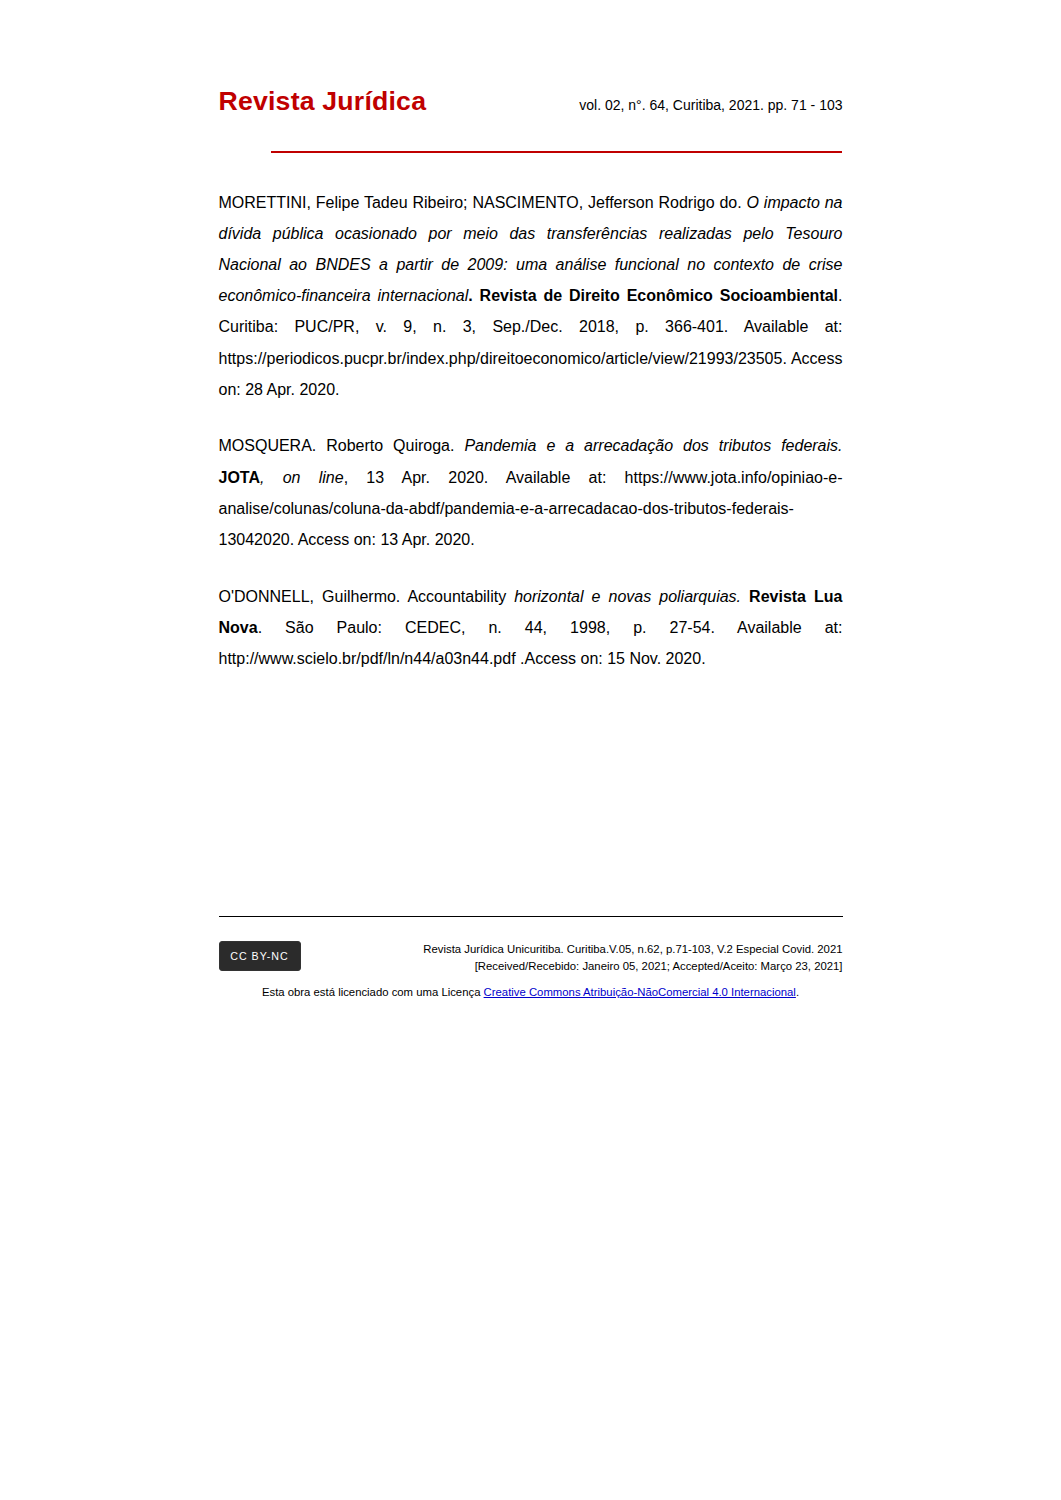Revista Jurídica
vol. 02, n°. 64, Curitiba, 2021. pp. 71 - 103
MORETTINI, Felipe Tadeu Ribeiro; NASCIMENTO, Jefferson Rodrigo do. O impacto na dívida pública ocasionado por meio das transferências realizadas pelo Tesouro Nacional ao BNDES a partir de 2009: uma análise funcional no contexto de crise econômico-financeira internacional. Revista de Direito Econômico Socioambiental. Curitiba: PUC/PR, v. 9, n. 3, Sep./Dec. 2018, p. 366-401. Available at: https://periodicos.pucpr.br/index.php/direitoeconomico/article/view/21993/23505. Access on: 28 Apr. 2020.
MOSQUERA. Roberto Quiroga. Pandemia e a arrecadação dos tributos federais. JOTA, on line, 13 Apr. 2020. Available at: https://www.jota.info/opiniao-e-analise/colunas/coluna-da-abdf/pandemia-e-a-arrecadacao-dos-tributos-federais-13042020. Access on: 13 Apr. 2020.
O'DONNELL, Guilhermo. Accountability horizontal e novas poliarquias. Revista Lua Nova. São Paulo: CEDEC, n. 44, 1998, p. 27-54. Available at: http://www.scielo.br/pdf/ln/n44/a03n44.pdf .Access on: 15 Nov. 2020.
CC BY-NC
Revista Jurídica Unicuritiba. Curitiba.V.05, n.62, p.71-103, V.2 Especial Covid. 2021 [Received/Recebido: Janeiro 05, 2021; Accepted/Aceito: Março 23, 2021]
Esta obra está licenciado com uma Licença Creative Commons Atribuição-NãoComercial 4.0 Internacional.